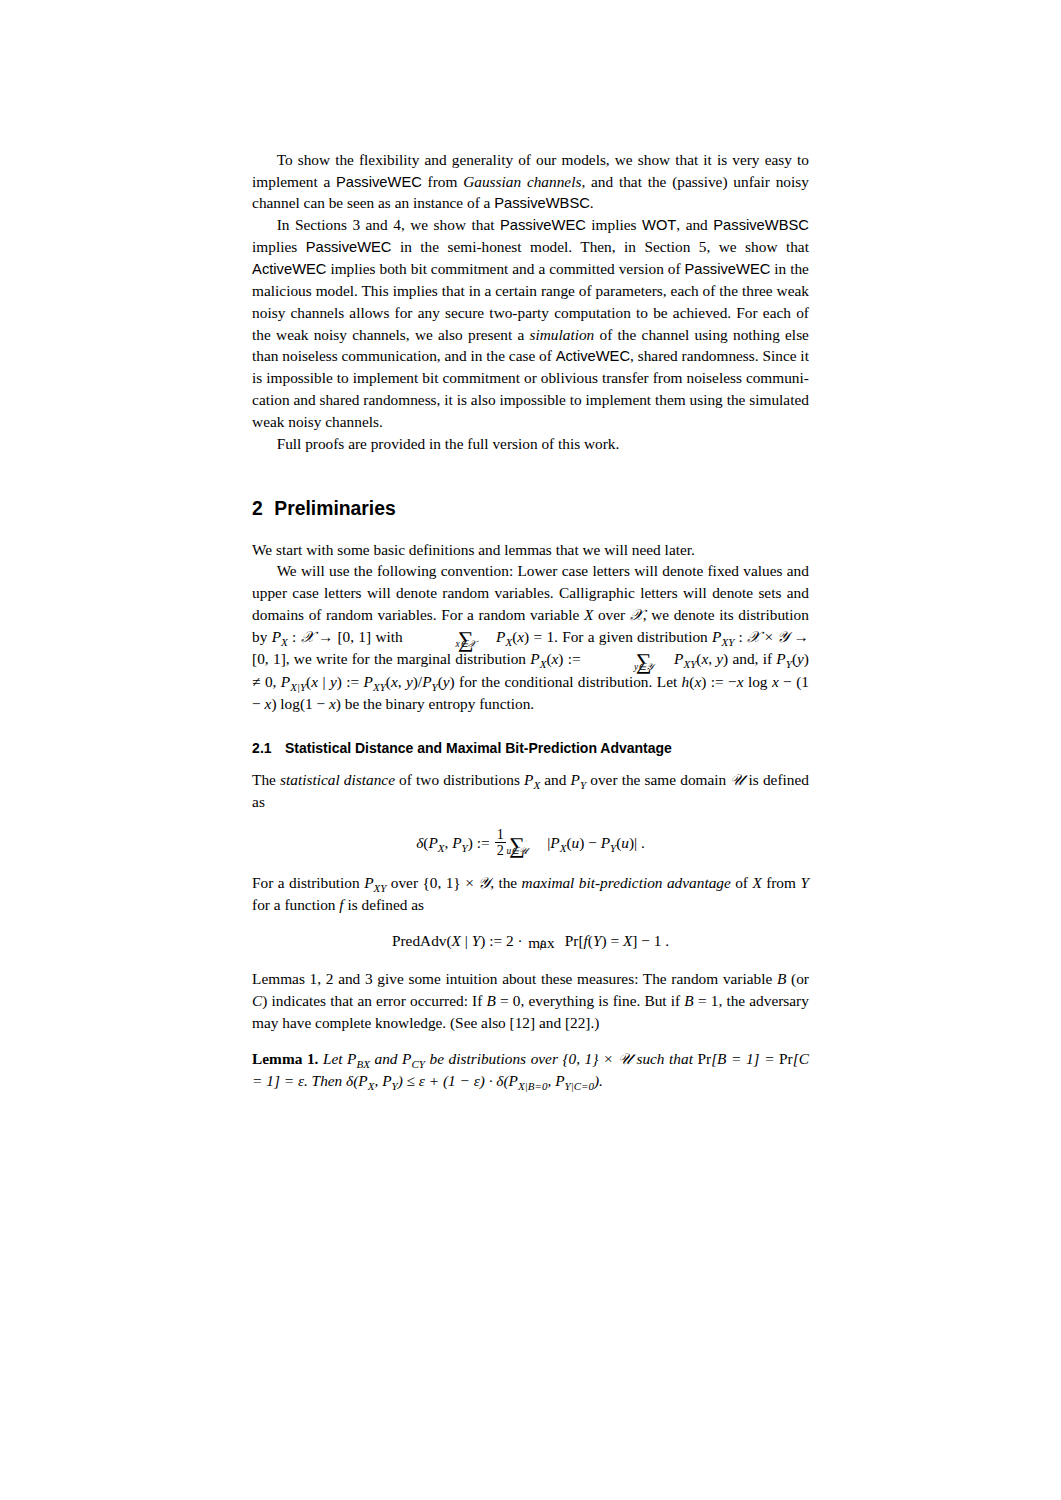To show the flexibility and generality of our models, we show that it is very easy to implement a PassiveWEC from Gaussian channels, and that the (passive) unfair noisy channel can be seen as an instance of a PassiveWBSC.
In Sections 3 and 4, we show that PassiveWEC implies WOT, and PassiveWBSC implies PassiveWEC in the semi-honest model. Then, in Section 5, we show that ActiveWEC implies both bit commitment and a committed version of PassiveWEC in the malicious model. This implies that in a certain range of parameters, each of the three weak noisy channels allows for any secure two-party computation to be achieved. For each of the weak noisy channels, we also present a simulation of the channel using nothing else than noiseless communication, and in the case of ActiveWEC, shared randomness. Since it is impossible to implement bit commitment or oblivious transfer from noiseless communication and shared randomness, it is also impossible to implement them using the simulated weak noisy channels.
Full proofs are provided in the full version of this work.
2 Preliminaries
We start with some basic definitions and lemmas that we will need later.
We will use the following convention: Lower case letters will denote fixed values and upper case letters will denote random variables. Calligraphic letters will denote sets and domains of random variables. For a random variable X over 𝒳, we denote its distribution by PX : 𝒳 → [0, 1] with ∑x∈𝒳 PX(x) = 1. For a given distribution PXY : 𝒳 × 𝒴 → [0, 1], we write for the marginal distribution PX(x) := ∑y∈𝒴 PXY(x, y) and, if PY(y) ≠ 0, PX|Y(x | y) := PXY(x, y)/PY(y) for the conditional distribution. Let h(x) := −x log x − (1 − x) log(1 − x) be the binary entropy function.
2.1 Statistical Distance and Maximal Bit-Prediction Advantage
The statistical distance of two distributions PX and PY over the same domain 𝒰 is defined as
δ(PX, PY) := 12∑u∈𝒰|PX(u) − PY(u)| .
For a distribution PXY over {0, 1} × 𝒴, the maximal bit-prediction advantage of X from Y for a function f is defined as
PredAdv(X | Y) := 2 · max f Pr[f(Y) = X] − 1 .
Lemmas 1, 2 and 3 give some intuition about these measures: The random variable B (or C) indicates that an error occurred: If B = 0, everything is fine. But if B = 1, the adversary may have complete knowledge. (See also [12] and [22].)
Lemma 1. Let PBX and PCY be distributions over {0, 1} × 𝒰 such that Pr[B = 1] = Pr[C = 1] = ε. Then δ(PX, PY) ≤ ε + (1 − ε) · δ(PX|B=0, PY|C=0).